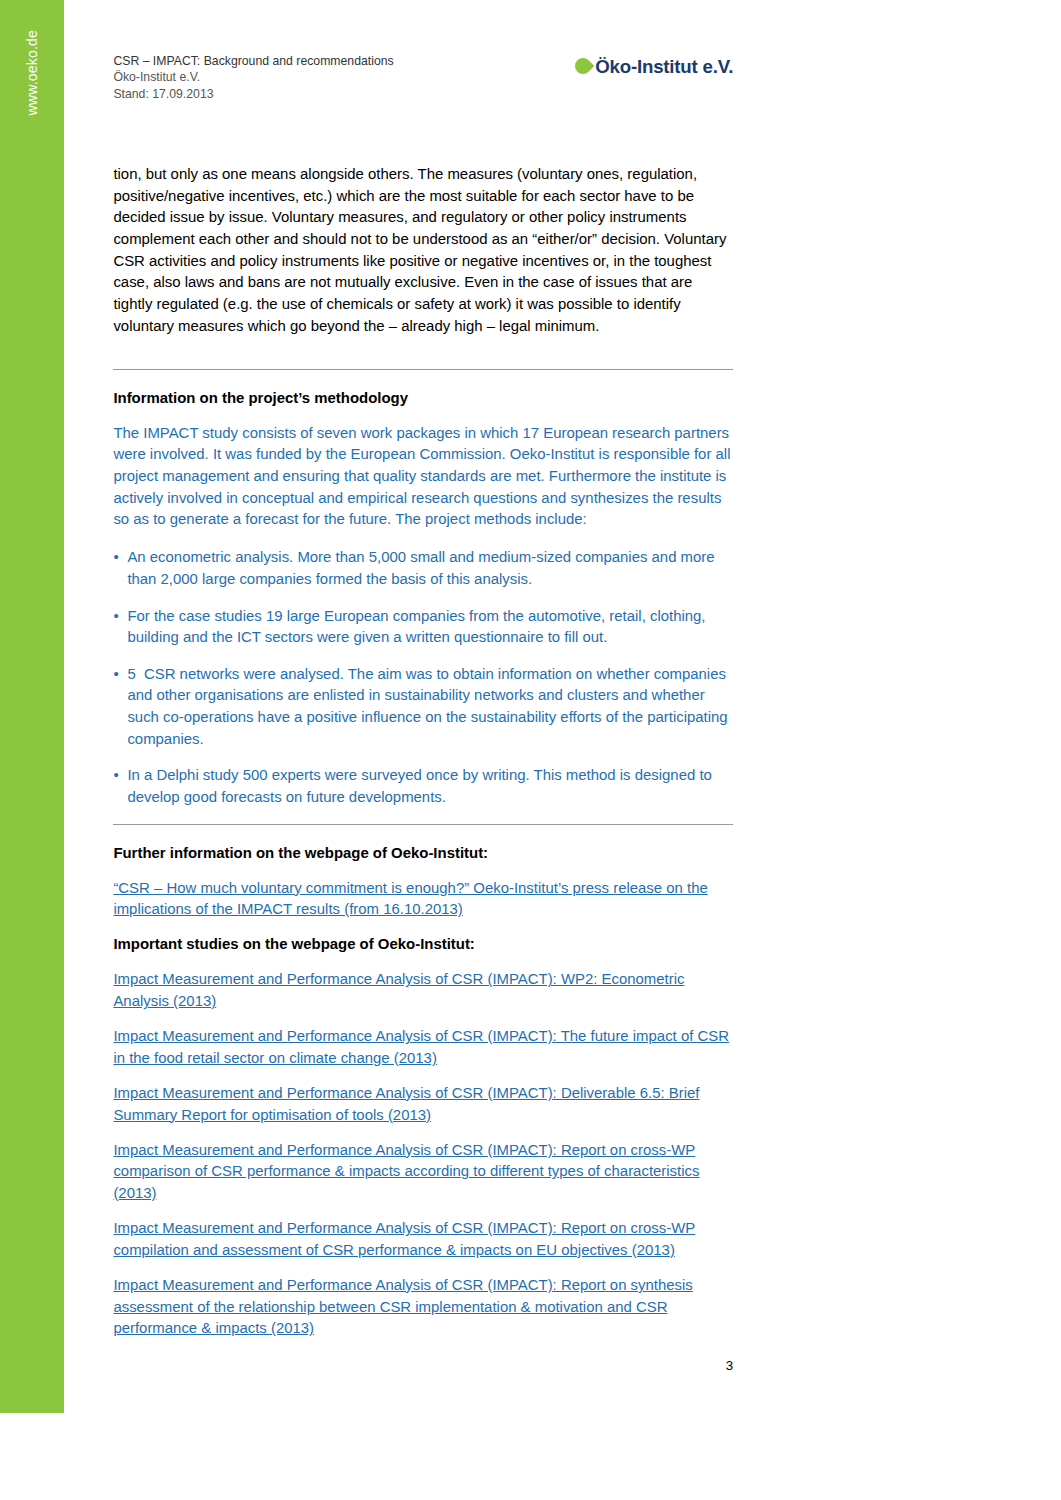www.oeko.de
CSR – IMPACT: Background and recommendations
Öko-Institut e.V.
Stand: 17.09.2013
Öko-Institut e.V.
tion, but only as one means alongside others. The measures (voluntary ones, regulation, positive/negative incentives, etc.) which are the most suitable for each sector have to be decided issue by issue. Voluntary measures, and regulatory or other policy instruments complement each other and should not to be understood as an “either/or” decision. Voluntary CSR activities and policy instruments like positive or negative incentives or, in the toughest case, also laws and bans are not mutually exclusive. Even in the case of issues that are tightly regulated (e.g. the use of chemicals or safety at work) it was possible to identify voluntary measures which go beyond the – already high – legal minimum.
Information on the project’s methodology
The IMPACT study consists of seven work packages in which 17 European research partners were involved. It was funded by the European Commission. Oeko-Institut is responsible for all project management and ensuring that quality standards are met. Furthermore the institute is actively involved in conceptual and empirical research questions and synthesizes the results so as to generate a forecast for the future. The project methods include:
An econometric analysis. More than 5,000 small and medium-sized companies and more than 2,000 large companies formed the basis of this analysis.
For the case studies 19 large European companies from the automotive, retail, clothing, building and the ICT sectors were given a written questionnaire to fill out.
5 CSR networks were analysed. The aim was to obtain information on whether companies and other organisations are enlisted in sustainability networks and clusters and whether such co-operations have a positive influence on the sustainability efforts of the participating companies.
In a Delphi study 500 experts were surveyed once by writing. This method is designed to develop good forecasts on future developments.
Further information on the webpage of Oeko-Institut:
“CSR – How much voluntary commitment is enough?” Oeko-Institut’s press release on the implications of the IMPACT results (from 16.10.2013)
Important studies on the webpage of Oeko-Institut:
Impact Measurement and Performance Analysis of CSR (IMPACT): WP2: Econometric Analysis (2013)
Impact Measurement and Performance Analysis of CSR (IMPACT): The future impact of CSR in the food retail sector on climate change (2013)
Impact Measurement and Performance Analysis of CSR (IMPACT): Deliverable 6.5: Brief Summary Report for optimisation of tools (2013)
Impact Measurement and Performance Analysis of CSR (IMPACT): Report on cross-WP comparison of CSR performance & impacts according to different types of characteristics (2013)
Impact Measurement and Performance Analysis of CSR (IMPACT): Report on cross-WP compilation and assessment of CSR performance & impacts on EU objectives (2013)
Impact Measurement and Performance Analysis of CSR (IMPACT): Report on synthesis assessment of the relationship between CSR implementation & motivation and CSR performance & impacts (2013)
3